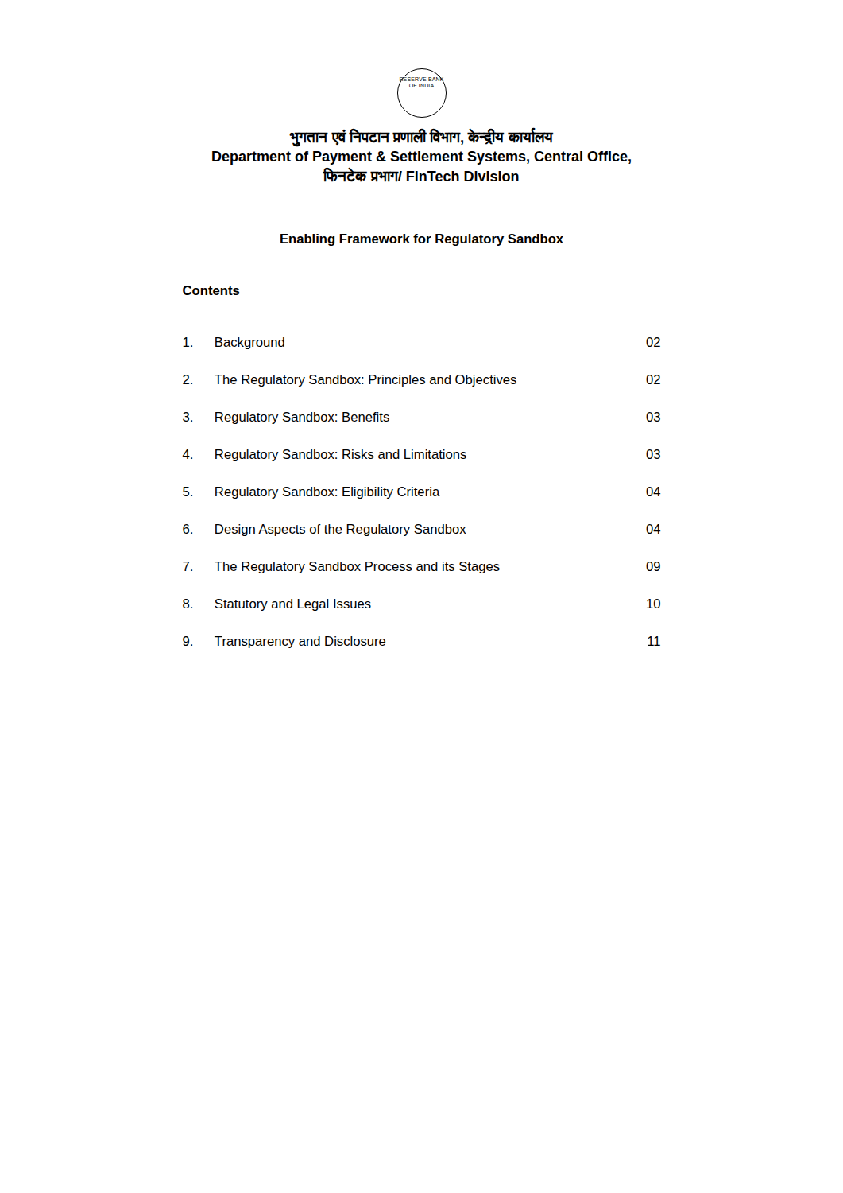RESERVE BANK
OF INDIA
भुगतान एवं निपटान प्रणाली विभाग, केन्द्रीय कार्यालय
Department of Payment & Settlement Systems, Central Office,
फिनटेक प्रभाग/ FinTech Division
Enabling Framework for Regulatory Sandbox
Contents
| 1. | Background | 02 |
| 2. | The Regulatory Sandbox: Principles and Objectives | 02 |
| 3. | Regulatory Sandbox: Benefits | 03 |
| 4. | Regulatory Sandbox: Risks and Limitations | 03 |
| 5. | Regulatory Sandbox: Eligibility Criteria | 04 |
| 6. | Design Aspects of the Regulatory Sandbox | 04 |
| 7. | The Regulatory Sandbox Process and its Stages | 09 |
| 8. | Statutory and Legal Issues | 10 |
| 9. | Transparency and Disclosure | 11 |